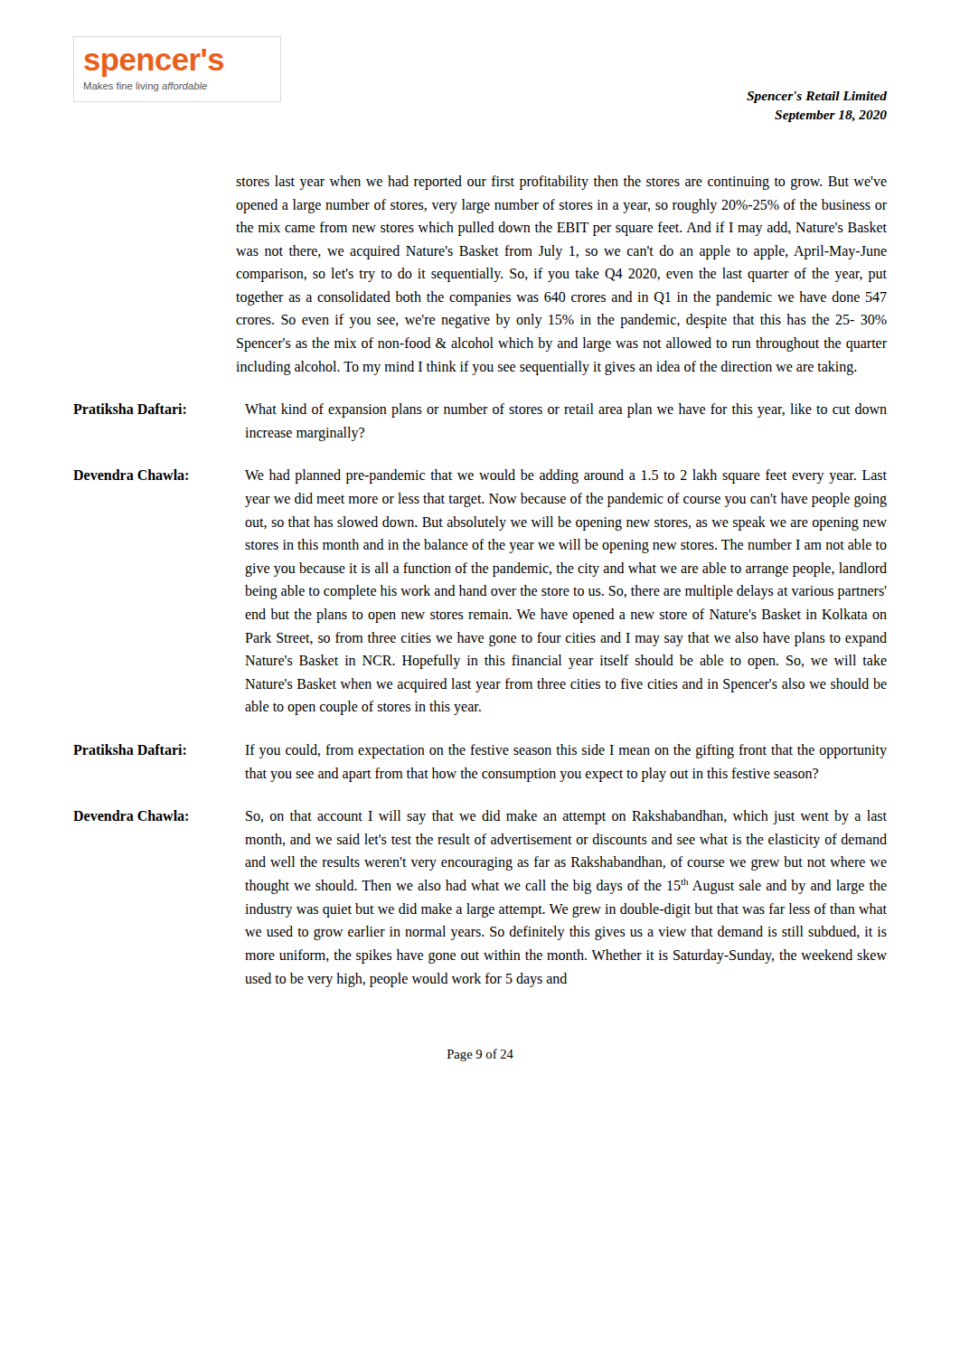spencer's
Makes fine living affordable
Spencer's Retail Limited
September 18, 2020
stores last year when we had reported our first profitability then the stores are continuing to grow. But we've opened a large number of stores, very large number of stores in a year, so roughly 20%-25% of the business or the mix came from new stores which pulled down the EBIT per square feet. And if I may add, Nature's Basket was not there, we acquired Nature's Basket from July 1, so we can't do an apple to apple, April-May-June comparison, so let's try to do it sequentially. So, if you take Q4 2020, even the last quarter of the year, put together as a consolidated both the companies was 640 crores and in Q1 in the pandemic we have done 547 crores. So even if you see, we're negative by only 15% in the pandemic, despite that this has the 25- 30% Spencer's as the mix of non-food & alcohol which by and large was not allowed to run throughout the quarter including alcohol. To my mind I think if you see sequentially it gives an idea of the direction we are taking.
Pratiksha Daftari:
What kind of expansion plans or number of stores or retail area plan we have for this year, like to cut down increase marginally?
Devendra Chawla:
We had planned pre-pandemic that we would be adding around a 1.5 to 2 lakh square feet every year. Last year we did meet more or less that target. Now because of the pandemic of course you can't have people going out, so that has slowed down. But absolutely we will be opening new stores, as we speak we are opening new stores in this month and in the balance of the year we will be opening new stores. The number I am not able to give you because it is all a function of the pandemic, the city and what we are able to arrange people, landlord being able to complete his work and hand over the store to us. So, there are multiple delays at various partners' end but the plans to open new stores remain. We have opened a new store of Nature's Basket in Kolkata on Park Street, so from three cities we have gone to four cities and I may say that we also have plans to expand Nature's Basket in NCR. Hopefully in this financial year itself should be able to open. So, we will take Nature's Basket when we acquired last year from three cities to five cities and in Spencer's also we should be able to open couple of stores in this year.
Pratiksha Daftari:
If you could, from expectation on the festive season this side I mean on the gifting front that the opportunity that you see and apart from that how the consumption you expect to play out in this festive season?
Devendra Chawla:
So, on that account I will say that we did make an attempt on Rakshabandhan, which just went by a last month, and we said let's test the result of advertisement or discounts and see what is the elasticity of demand and well the results weren't very encouraging as far as Rakshabandhan, of course we grew but not where we thought we should. Then we also had what we call the big days of the 15th August sale and by and large the industry was quiet but we did make a large attempt. We grew in double-digit but that was far less of than what we used to grow earlier in normal years. So definitely this gives us a view that demand is still subdued, it is more uniform, the spikes have gone out within the month. Whether it is Saturday-Sunday, the weekend skew used to be very high, people would work for 5 days and
Page 9 of 24